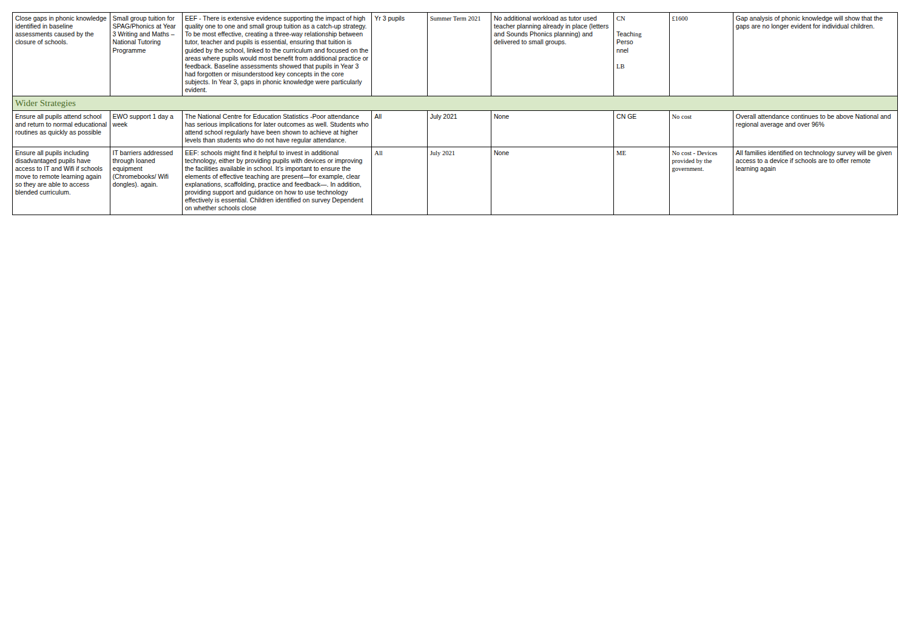| Close gaps in phonic knowledge identified in baseline assessments caused by the closure of schools. | Small group tuition for SPAG/Phonics at Year 3 Writing and Maths – National Tutoring Programme | EEF - There is extensive evidence supporting the impact of high quality one to one and small group tuition as a catch-up strategy. To be most effective, creating a three-way relationship between tutor, teacher and pupils is essential, ensuring that tuition is guided by the school, linked to the curriculum and focused on the areas where pupils would most benefit from additional practice or feedback. Baseline assessments showed that pupils in Year 3 had forgotten or misunderstood key concepts in the core subjects. In Year 3, gaps in phonic knowledge were particularly evident. | Yr 3 pupils | Summer Term 2021 | No additional workload as tutor used teacher planning already in place (letters and Sounds Phonics planning) and delivered to small groups. | CN Teach ing Perso nnel LB | £1600 | Gap analysis of phonic knowledge will show that the gaps are no longer evident for individual children. |
| Wider Strategies |
| Ensure all pupils attend school and return to normal educational routines as quickly as possible | EWO support 1 day a week | The National Centre for Education Statistics -Poor attendance has serious implications for later outcomes as well. Students who attend school regularly have been shown to achieve at higher levels than students who do not have regular attendance. | All | July 2021 | None | CN GE | No cost | Overall attendance continues to be above National and regional average and over 96% |
| Ensure all pupils including disadvantaged pupils have access to IT and Wifi if schools move to remote learning again so they are able to access blended curriculum. | IT barriers addressed through loaned equipment (Chromebooks/ Wifi dongles). again. | EEF: schools might find it helpful to invest in additional technology, either by providing pupils with devices or improving the facilities available in school. It’s important to ensure the elements of effective teaching are present—for example, clear explanations, scaffolding, practice and feedback—. In addition, providing support and guidance on how to use technology effectively is essential. Children identified on survey Dependent on whether schools close | All | July 2021 | None | ME | No cost - Devices provided by the government. | All families identified on technology survey will be given access to a device if schools are to offer remote learning again |